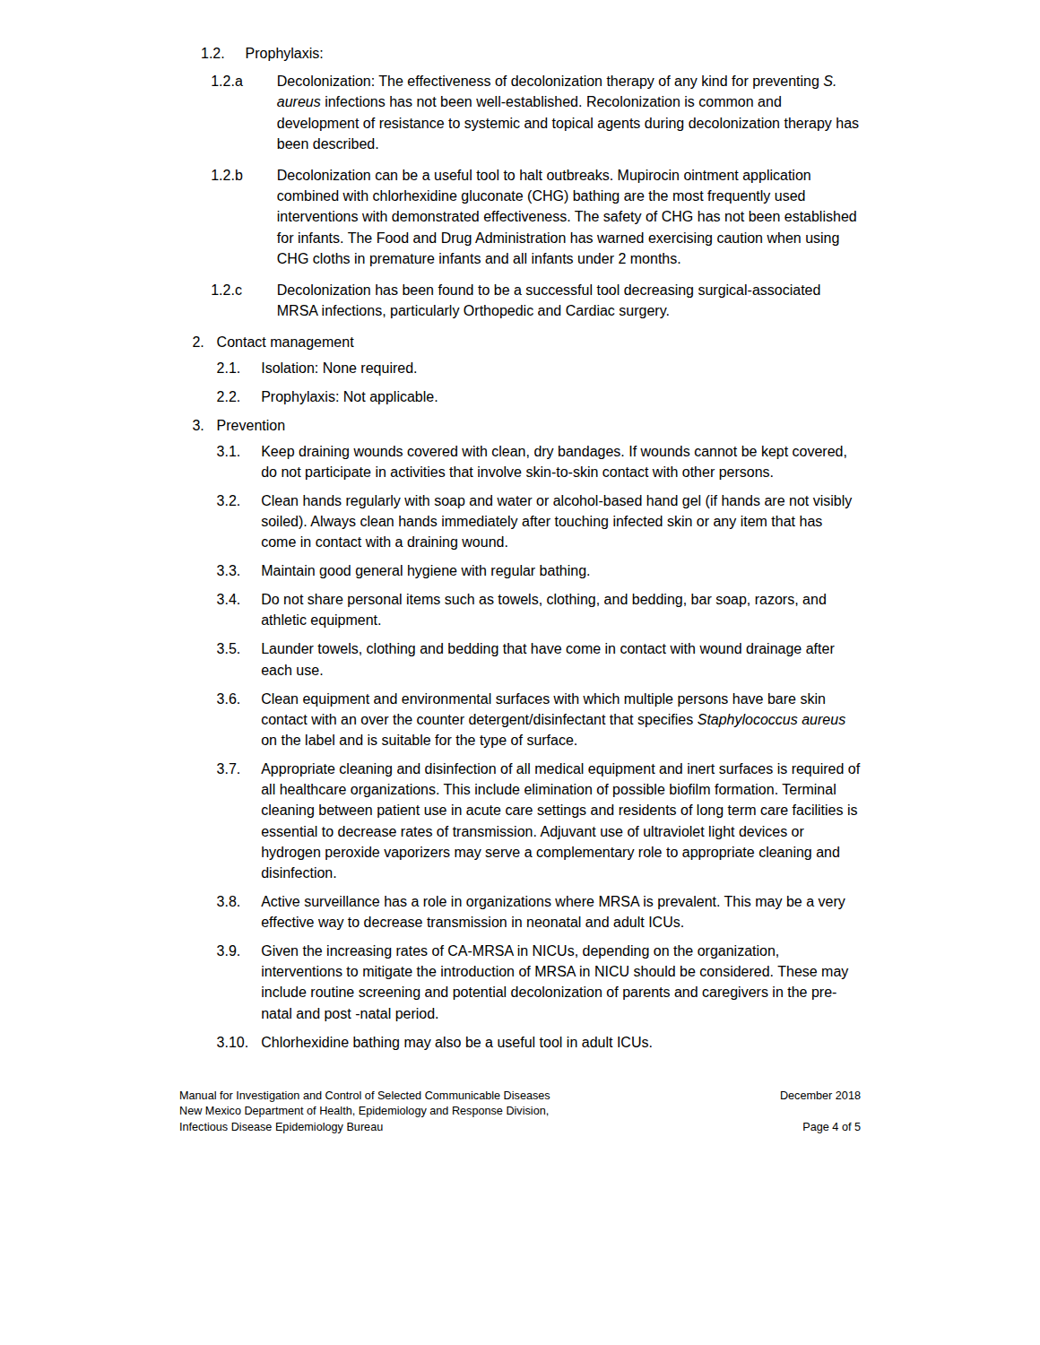1.2. Prophylaxis:
1.2.a Decolonization: The effectiveness of decolonization therapy of any kind for preventing S. aureus infections has not been well-established. Recolonization is common and development of resistance to systemic and topical agents during decolonization therapy has been described.
1.2.b Decolonization can be a useful tool to halt outbreaks. Mupirocin ointment application combined with chlorhexidine gluconate (CHG) bathing are the most frequently used interventions with demonstrated effectiveness. The safety of CHG has not been established for infants. The Food and Drug Administration has warned exercising caution when using CHG cloths in premature infants and all infants under 2 months.
1.2.c Decolonization has been found to be a successful tool decreasing surgical-associated MRSA infections, particularly Orthopedic and Cardiac surgery.
2. Contact management
2.1. Isolation: None required.
2.2. Prophylaxis: Not applicable.
3. Prevention
3.1. Keep draining wounds covered with clean, dry bandages. If wounds cannot be kept covered, do not participate in activities that involve skin-to-skin contact with other persons.
3.2. Clean hands regularly with soap and water or alcohol-based hand gel (if hands are not visibly soiled). Always clean hands immediately after touching infected skin or any item that has come in contact with a draining wound.
3.3. Maintain good general hygiene with regular bathing.
3.4. Do not share personal items such as towels, clothing, and bedding, bar soap, razors, and athletic equipment.
3.5. Launder towels, clothing and bedding that have come in contact with wound drainage after each use.
3.6. Clean equipment and environmental surfaces with which multiple persons have bare skin contact with an over the counter detergent/disinfectant that specifies Staphylococcus aureus on the label and is suitable for the type of surface.
3.7. Appropriate cleaning and disinfection of all medical equipment and inert surfaces is required of all healthcare organizations. This include elimination of possible biofilm formation. Terminal cleaning between patient use in acute care settings and residents of long term care facilities is essential to decrease rates of transmission. Adjuvant use of ultraviolet light devices or hydrogen peroxide vaporizers may serve a complementary role to appropriate cleaning and disinfection.
3.8. Active surveillance has a role in organizations where MRSA is prevalent. This may be a very effective way to decrease transmission in neonatal and adult ICUs.
3.9. Given the increasing rates of CA-MRSA in NICUs, depending on the organization, interventions to mitigate the introduction of MRSA in NICU should be considered. These may include routine screening and potential decolonization of parents and caregivers in the pre-natal and post -natal period.
3.10. Chlorhexidine bathing may also be a useful tool in adult ICUs.
Manual for Investigation and Control of Selected Communicable Diseases
December 2018
New Mexico Department of Health, Epidemiology and Response Division,
Infectious Disease Epidemiology Bureau
Page 4 of 5